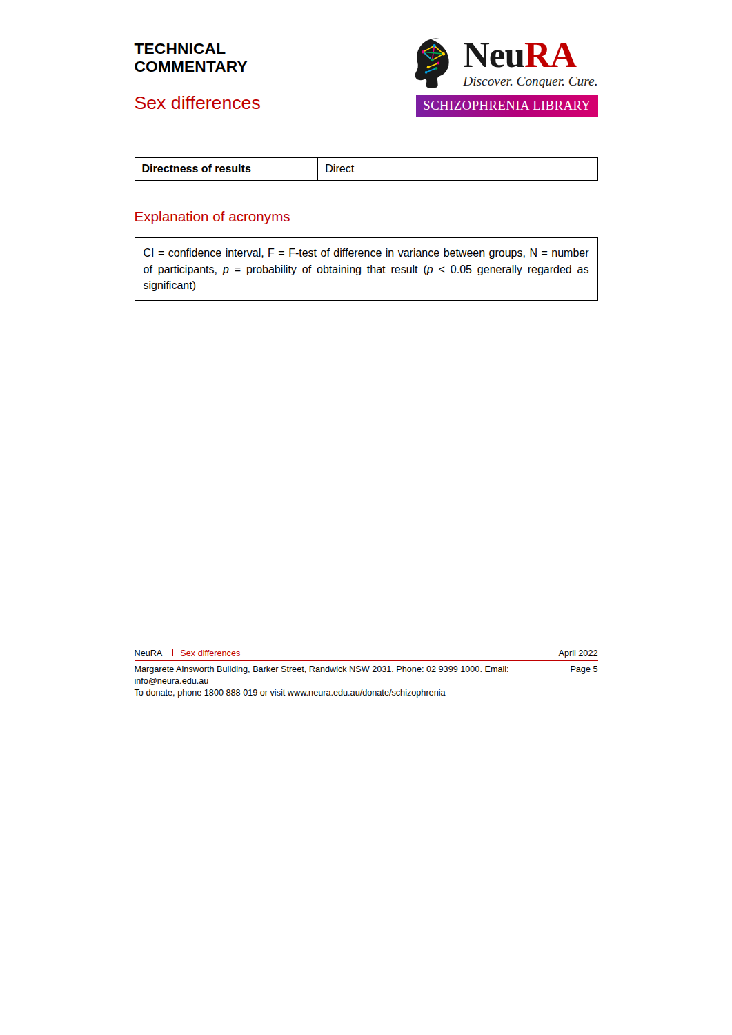TECHNICAL
COMMENTARY
Sex differences
NeuRA
Discover. Conquer. Cure.
SCHIZOPHRENIA LIBRARY
| Directness of results | Direct |
Explanation of acronyms
CI = confidence interval, F = F-test of difference in variance between groups, N = number of participants, p = probability of obtaining that result (p < 0.05 generally regarded as significant)
NeuRA Sex differences
April 2022
Margarete Ainsworth Building, Barker Street, Randwick NSW 2031. Phone: 02 9399 1000. Email: info@neura.edu.au
To donate, phone 1800 888 019 or visit www.neura.edu.au/donate/schizophrenia
Page 5